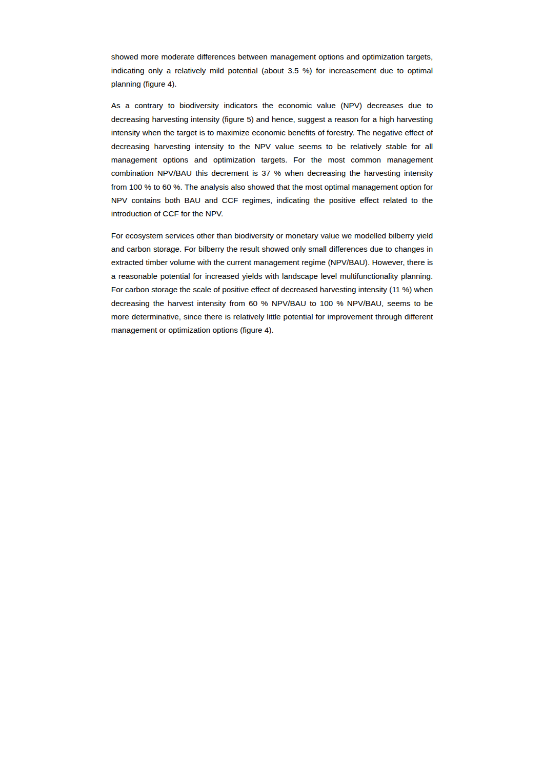showed more moderate differences between management options and optimization targets, indicating only a relatively mild potential (about 3.5 %) for increasement due to optimal planning (figure 4).
As a contrary to biodiversity indicators the economic value (NPV) decreases due to decreasing harvesting intensity (figure 5) and hence, suggest a reason for a high harvesting intensity when the target is to maximize economic benefits of forestry. The negative effect of decreasing harvesting intensity to the NPV value seems to be relatively stable for all management options and optimization targets. For the most common management combination NPV/BAU this decrement is 37 % when decreasing the harvesting intensity from 100 % to 60 %. The analysis also showed that the most optimal management option for NPV contains both BAU and CCF regimes, indicating the positive effect related to the introduction of CCF for the NPV.
For ecosystem services other than biodiversity or monetary value we modelled bilberry yield and carbon storage. For bilberry the result showed only small differences due to changes in extracted timber volume with the current management regime (NPV/BAU). However, there is a reasonable potential for increased yields with landscape level multifunctionality planning. For carbon storage the scale of positive effect of decreased harvesting intensity (11 %) when decreasing the harvest intensity from 60 % NPV/BAU to 100 % NPV/BAU, seems to be more determinative, since there is relatively little potential for improvement through different management or optimization options (figure 4).